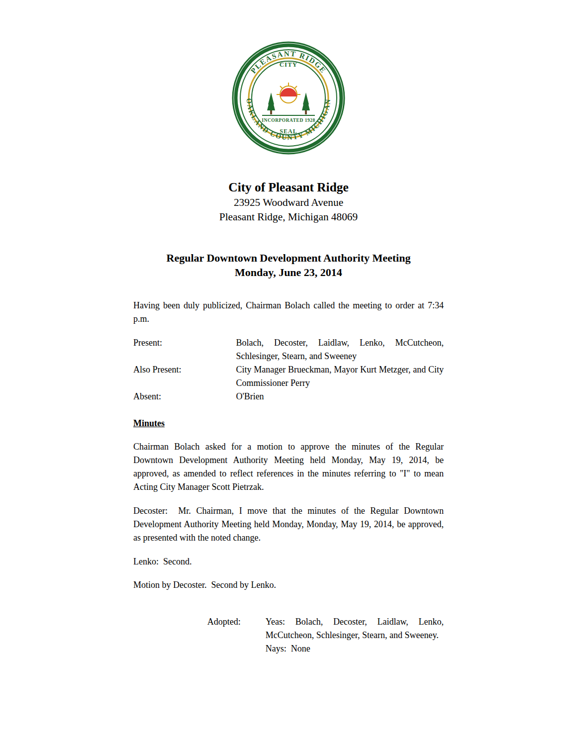PLEASANT RIDGE OAKLAND COUNTY MICHIGAN CITY SEAL INCORPORATED 1928
City of Pleasant Ridge
23925 Woodward Avenue
Pleasant Ridge, Michigan 48069
Regular Downtown Development Authority MeetingMonday, June 23, 2014
Having been duly publicized, Chairman Bolach called the meeting to order at 7:34 p.m.
| Present: | Bolach, Decoster, Laidlaw, Lenko, McCutcheon, Schlesinger, Stearn, and Sweeney |
| Also Present: | City Manager Brueckman, Mayor Kurt Metzger, and City Commissioner Perry |
| Absent: | O'Brien |
Minutes
Chairman Bolach asked for a motion to approve the minutes of the Regular Downtown Development Authority Meeting held Monday, May 19, 2014, be approved, as amended to reflect references in the minutes referring to "I" to mean Acting City Manager Scott Pietrzak.
Decoster: Mr. Chairman, I move that the minutes of the Regular Downtown Development Authority Meeting held Monday, Monday, May 19, 2014, be approved, as presented with the noted change.
Lenko: Second.
Motion by Decoster. Second by Lenko.
| Adopted: | Yeas: Bolach, Decoster, Laidlaw, Lenko, McCutcheon, Schlesinger, Stearn, and Sweeney. Nays: None |